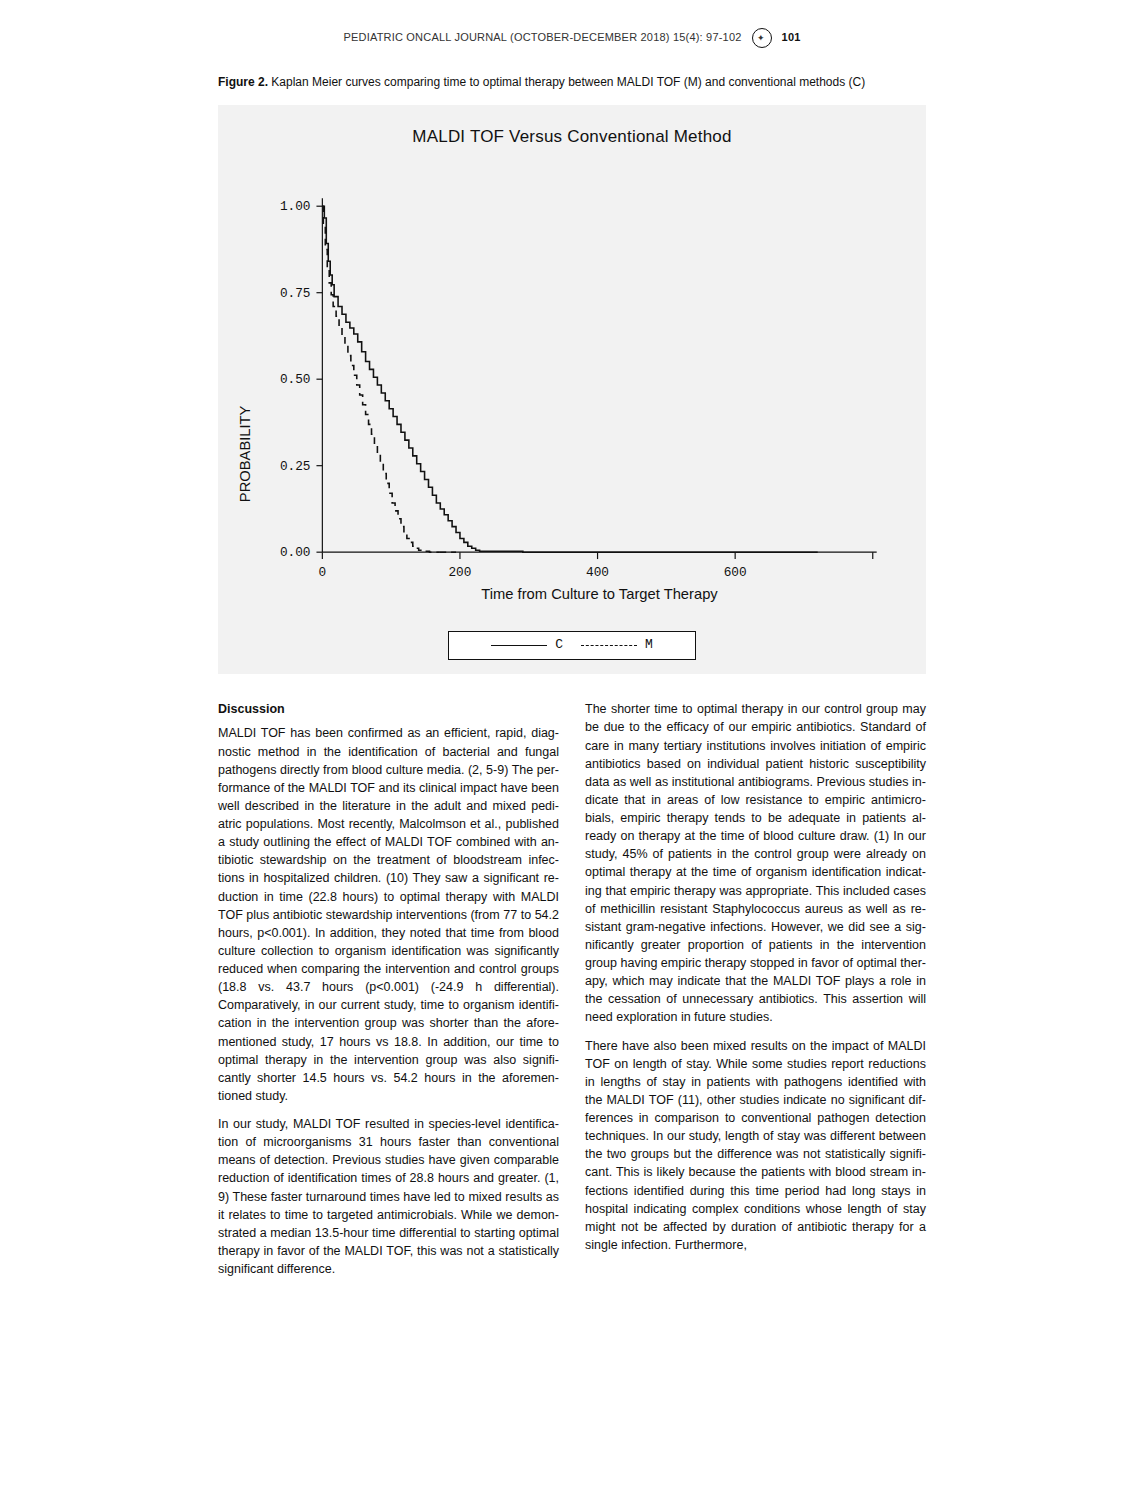PEDIATRIC ONCALL JOURNAL (OCTOBER-DECEMBER 2018) 15(4): 97-102 ✦ 101
Figure 2. Kaplan Meier curves comparing time to optimal therapy between MALDI TOF (M) and conventional methods (C)
MALDI TOF Versus Conventional Method
PROBABILITY 1.00 0.75 0.50 0.25 0.00 0 200 400 600 Time from Culture to Target Therapy
C M
Discussion
MALDI TOF has been confirmed as an efficient, rapid, diagnostic method in the identification of bacterial and fungal pathogens directly from blood culture media. (2, 5-9) The performance of the MALDI TOF and its clinical impact have been well described in the literature in the adult and mixed pediatric populations. Most recently, Malcolmson et al., published a study outlining the effect of MALDI TOF combined with antibiotic stewardship on the treatment of bloodstream infections in hospitalized children. (10) They saw a significant reduction in time (22.8 hours) to optimal therapy with MALDI TOF plus antibiotic stewardship interventions (from 77 to 54.2 hours, p<0.001). In addition, they noted that time from blood culture collection to organism identification was significantly reduced when comparing the intervention and control groups (18.8 vs. 43.7 hours (p<0.001) (-24.9 h differential). Comparatively, in our current study, time to organism identification in the intervention group was shorter than the aforementioned study, 17 hours vs 18.8. In addition, our time to optimal therapy in the intervention group was also significantly shorter 14.5 hours vs. 54.2 hours in the aforementioned study.
In our study, MALDI TOF resulted in species-level identification of microorganisms 31 hours faster than conventional means of detection. Previous studies have given comparable reduction of identification times of 28.8 hours and greater. (1, 9) These faster turnaround times have led to mixed results as it relates to time to targeted antimicrobials. While we demonstrated a median 13.5-hour time differential to starting optimal therapy in favor of the MALDI TOF, this was not a statistically significant difference.
The shorter time to optimal therapy in our control group may be due to the efficacy of our empiric antibiotics. Standard of care in many tertiary institutions involves initiation of empiric antibiotics based on individual patient historic susceptibility data as well as institutional antibiograms. Previous studies indicate that in areas of low resistance to empiric antimicrobials, empiric therapy tends to be adequate in patients already on therapy at the time of blood culture draw. (1) In our study, 45% of patients in the control group were already on optimal therapy at the time of organism identification indicating that empiric therapy was appropriate. This included cases of methicillin resistant Staphylococcus aureus as well as resistant gram-negative infections. However, we did see a significantly greater proportion of patients in the intervention group having empiric therapy stopped in favor of optimal therapy, which may indicate that the MALDI TOF plays a role in the cessation of unnecessary antibiotics. This assertion will need exploration in future studies.
There have also been mixed results on the impact of MALDI TOF on length of stay. While some studies report reductions in lengths of stay in patients with pathogens identified with the MALDI TOF (11), other studies indicate no significant differences in comparison to conventional pathogen detection techniques. In our study, length of stay was different between the two groups but the difference was not statistically significant. This is likely because the patients with blood stream infections identified during this time period had long stays in hospital indicating complex conditions whose length of stay might not be affected by duration of antibiotic therapy for a single infection. Furthermore,